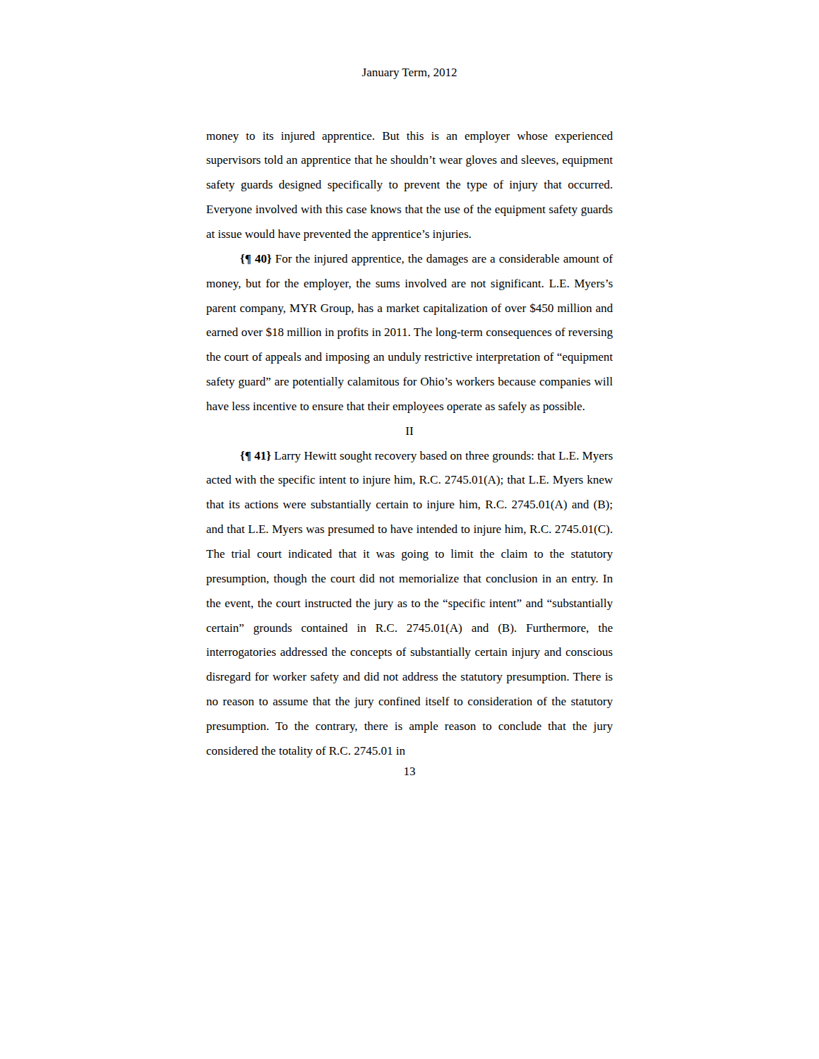January Term, 2012
money to its injured apprentice. But this is an employer whose experienced supervisors told an apprentice that he shouldn’t wear gloves and sleeves, equipment safety guards designed specifically to prevent the type of injury that occurred. Everyone involved with this case knows that the use of the equipment safety guards at issue would have prevented the apprentice’s injuries.
{¶ 40} For the injured apprentice, the damages are a considerable amount of money, but for the employer, the sums involved are not significant. L.E. Myers’s parent company, MYR Group, has a market capitalization of over $450 million and earned over $18 million in profits in 2011. The long-term consequences of reversing the court of appeals and imposing an unduly restrictive interpretation of “equipment safety guard” are potentially calamitous for Ohio’s workers because companies will have less incentive to ensure that their employees operate as safely as possible.
II
{¶ 41} Larry Hewitt sought recovery based on three grounds: that L.E. Myers acted with the specific intent to injure him, R.C. 2745.01(A); that L.E. Myers knew that its actions were substantially certain to injure him, R.C. 2745.01(A) and (B); and that L.E. Myers was presumed to have intended to injure him, R.C. 2745.01(C). The trial court indicated that it was going to limit the claim to the statutory presumption, though the court did not memorialize that conclusion in an entry. In the event, the court instructed the jury as to the “specific intent” and “substantially certain” grounds contained in R.C. 2745.01(A) and (B). Furthermore, the interrogatories addressed the concepts of substantially certain injury and conscious disregard for worker safety and did not address the statutory presumption. There is no reason to assume that the jury confined itself to consideration of the statutory presumption. To the contrary, there is ample reason to conclude that the jury considered the totality of R.C. 2745.01 in
13